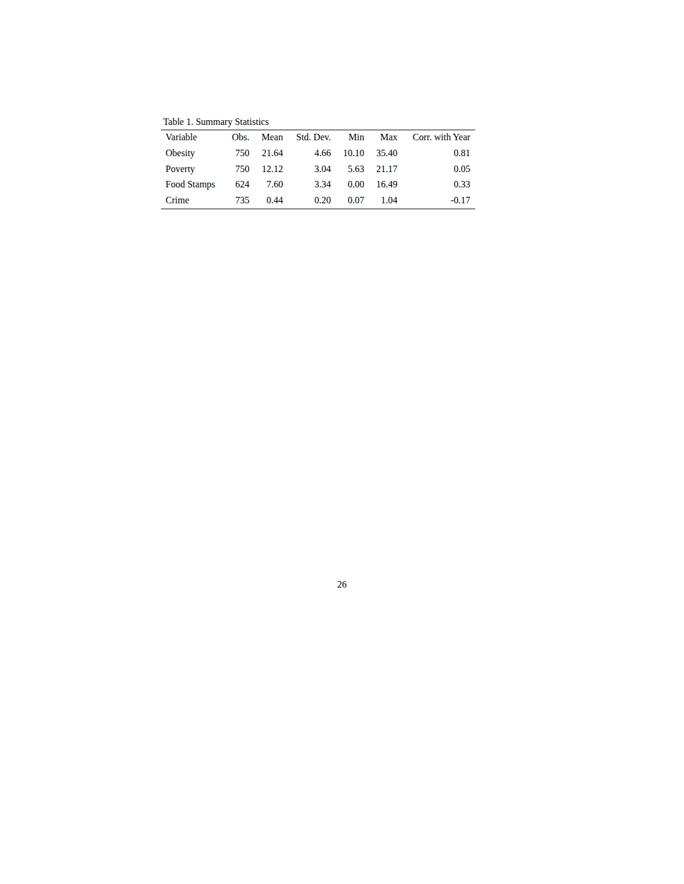Table 1. Summary Statistics
| Variable | Obs. | Mean | Std. Dev. | Min | Max | Corr. with Year |
| --- | --- | --- | --- | --- | --- | --- |
| Obesity | 750 | 21.64 | 4.66 | 10.10 | 35.40 | 0.81 |
| Poverty | 750 | 12.12 | 3.04 | 5.63 | 21.17 | 0.05 |
| Food Stamps | 624 | 7.60 | 3.34 | 0.00 | 16.49 | 0.33 |
| Crime | 735 | 0.44 | 0.20 | 0.07 | 1.04 | -0.17 |
26